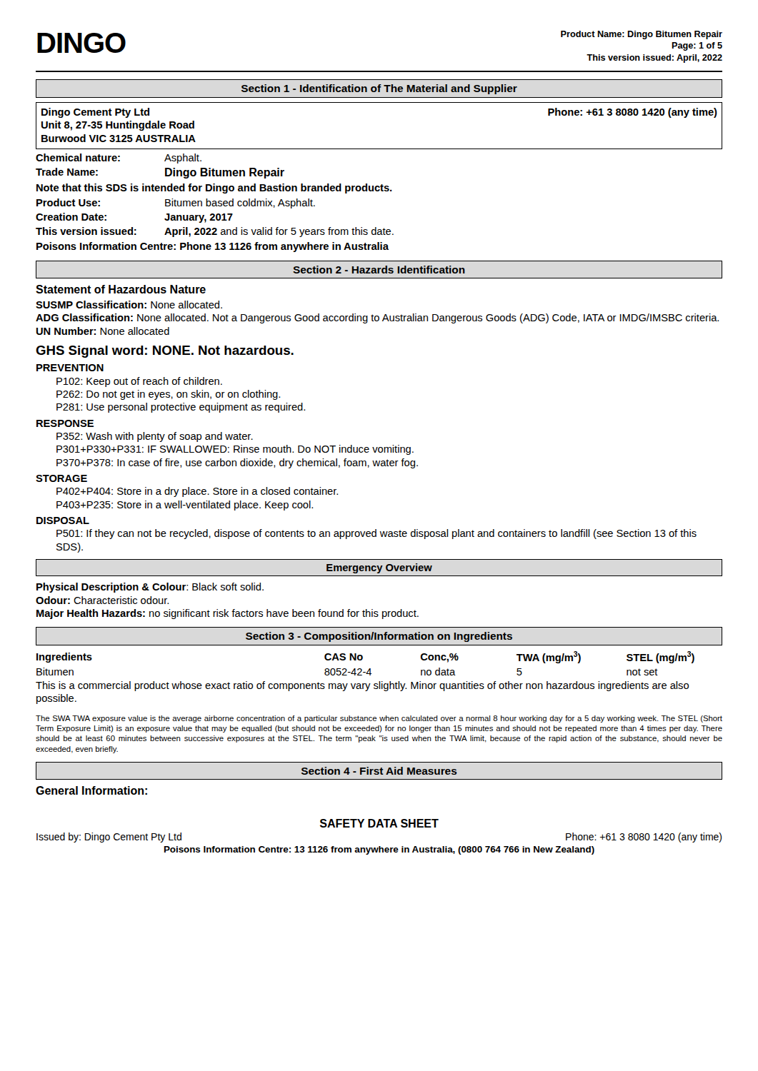DINGO
Product Name: Dingo Bitumen Repair
Page: 1 of 5
This version issued: April, 2022
Section 1 - Identification of The Material and Supplier
Dingo Cement Pty Ltd Phone: +61 3 8080 1420 (any time)
Unit 8, 27-35 Huntingdale Road
Burwood VIC 3125 AUSTRALIA
| Chemical nature: | Asphalt. |
| Trade Name: | Dingo Bitumen Repair |
| Note that this SDS is intended for Dingo and Bastion branded products. |
| Product Use: | Bitumen based coldmix, Asphalt. |
| Creation Date: | January, 2017 |
| This version issued: | April, 2022 and is valid for 5 years from this date. |
| Poisons Information Centre: Phone 13 1126 from anywhere in Australia |
Section 2 - Hazards Identification
Statement of Hazardous Nature
SUSMP Classification: None allocated.
ADG Classification: None allocated. Not a Dangerous Good according to Australian Dangerous Goods (ADG) Code, IATA or IMDG/IMSBC criteria.
UN Number: None allocated
GHS Signal word: NONE. Not hazardous.
PREVENTION
P102: Keep out of reach of children.
P262: Do not get in eyes, on skin, or on clothing.
P281: Use personal protective equipment as required.
RESPONSE
P352: Wash with plenty of soap and water.
P301+P330+P331: IF SWALLOWED: Rinse mouth. Do NOT induce vomiting.
P370+P378: In case of fire, use carbon dioxide, dry chemical, foam, water fog.
STORAGE
P402+P404: Store in a dry place. Store in a closed container.
P403+P235: Store in a well-ventilated place. Keep cool.
DISPOSAL
P501: If they can not be recycled, dispose of contents to an approved waste disposal plant and containers to landfill (see Section 13 of this SDS).
Emergency Overview
Physical Description & Colour: Black soft solid.
Odour: Characteristic odour.
Major Health Hazards: no significant risk factors have been found for this product.
Section 3 - Composition/Information on Ingredients
| Ingredients | CAS No | Conc,% | TWA (mg/m 3 ) | STEL (mg/m 3 ) |
| --- | --- | --- | --- | --- |
| Bitumen | 8052-42-4 | no data | 5 | not set |
This is a commercial product whose exact ratio of components may vary slightly. Minor quantities of other non hazardous ingredients are also possible.
The SWA TWA exposure value is the average airborne concentration of a particular substance when calculated over a normal 8 hour working day for a 5 day working week. The STEL (Short Term Exposure Limit) is an exposure value that may be equalled (but should not be exceeded) for no longer than 15 minutes and should not be repeated more than 4 times per day. There should be at least 60 minutes between successive exposures at the STEL. The term "peak "is used when the TWA limit, because of the rapid action of the substance, should never be exceeded, even briefly.
Section 4 - First Aid Measures
General Information:
SAFETY DATA SHEET
Issued by: Dingo Cement Pty Ltd Phone: +61 3 8080 1420 (any time)
Poisons Information Centre: 13 1126 from anywhere in Australia, (0800 764 766 in New Zealand)